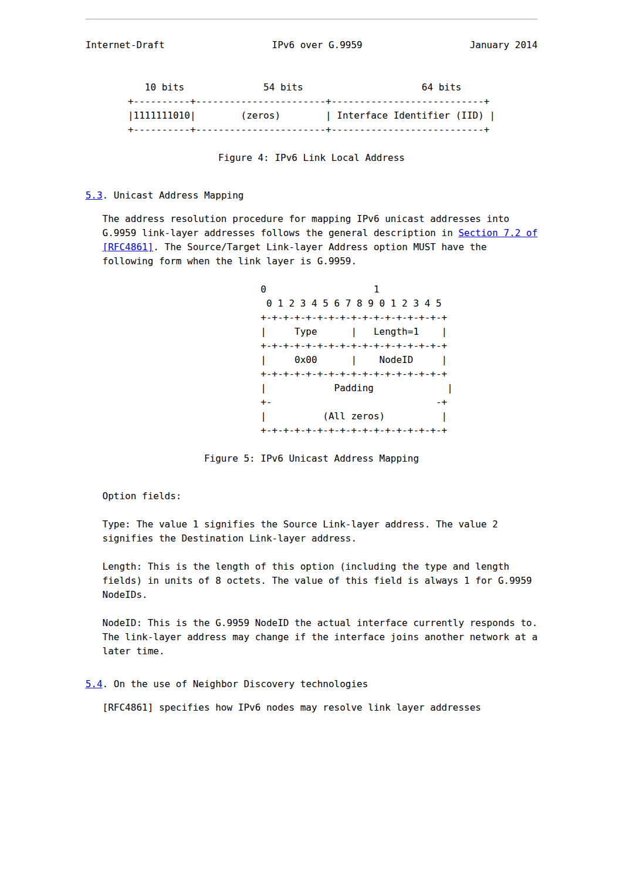Internet-Draft IPv6 over G.9959 January 2014
   10 bits              54 bits                     64 bits
+----------+-----------------------+---------------------------+
|1111111010|        (zeros)        | Interface Identifier (IID) |
+----------+-----------------------+---------------------------+
Figure 4: IPv6 Link Local Address
5.3. Unicast Address Mapping
The address resolution procedure for mapping IPv6 unicast addresses into G.9959 link-layer addresses follows the general description in Section 7.2 of [RFC4861]. The Source/Target Link-layer Address option MUST have the following form when the link layer is G.9959.
                0                   1
                 0 1 2 3 4 5 6 7 8 9 0 1 2 3 4 5
                +-+-+-+-+-+-+-+-+-+-+-+-+-+-+-+-+
                |     Type      |   Length=1    |
                +-+-+-+-+-+-+-+-+-+-+-+-+-+-+-+-+
                |     0x00      |    NodeID     |
                +-+-+-+-+-+-+-+-+-+-+-+-+-+-+-+-+
                |            Padding             |
                +-                             -+
                |          (All zeros)          |
                +-+-+-+-+-+-+-+-+-+-+-+-+-+-+-+-+
Figure 5: IPv6 Unicast Address Mapping
Option fields:
Type: The value 1 signifies the Source Link-layer address. The value 2 signifies the Destination Link-layer address.
Length: This is the length of this option (including the type and length fields) in units of 8 octets. The value of this field is always 1 for G.9959 NodeIDs.
NodeID: This is the G.9959 NodeID the actual interface currently responds to. The link-layer address may change if the interface joins another network at a later time.
5.4. On the use of Neighbor Discovery technologies
[RFC4861] specifies how IPv6 nodes may resolve link layer addresses